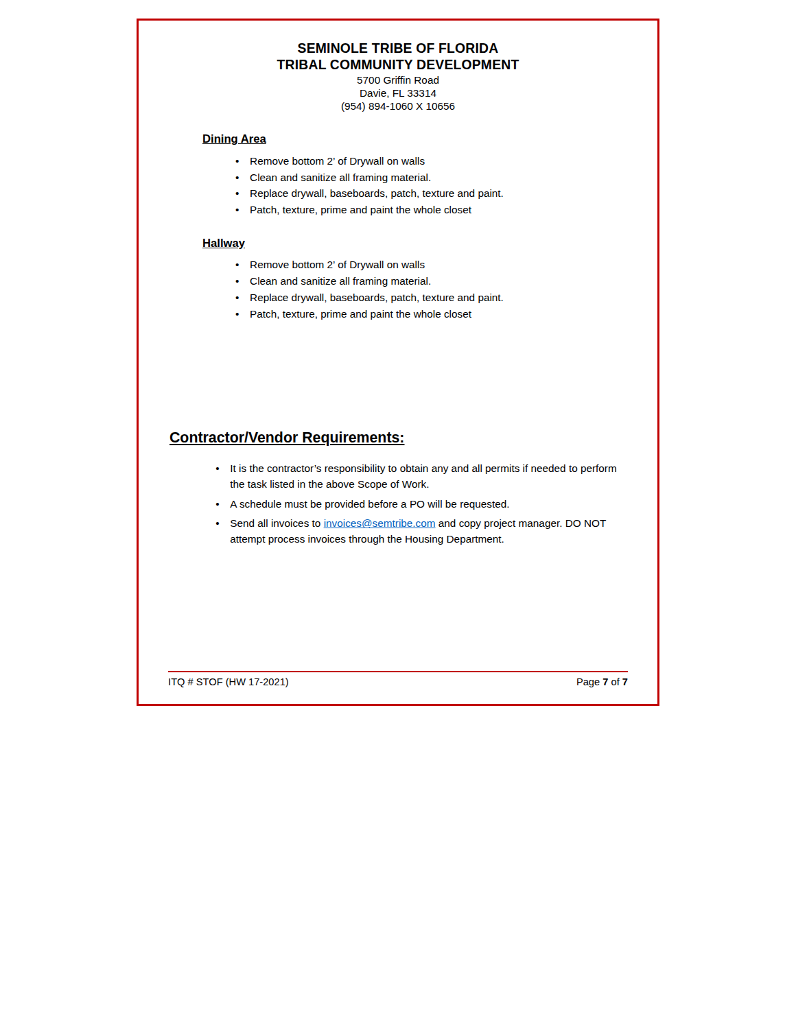SEMINOLE TRIBE OF FLORIDA
TRIBAL COMMUNITY DEVELOPMENT
5700 Griffin Road
Davie, FL 33314
(954) 894-1060 X 10656
Dining Area
Remove bottom 2’ of Drywall on walls
Clean and sanitize all framing material.
Replace drywall, baseboards, patch, texture and paint.
Patch, texture, prime and paint the whole closet
Hallway
Remove bottom 2’ of Drywall on walls
Clean and sanitize all framing material.
Replace drywall, baseboards, patch, texture and paint.
Patch, texture, prime and paint the whole closet
Contractor/Vendor Requirements:
It is the contractor’s responsibility to obtain any and all permits if needed to perform the task listed in the above Scope of Work.
A schedule must be provided before a PO will be requested.
Send all invoices to invoices@semtribe.com and copy project manager. DO NOT attempt process invoices through the Housing Department.
ITQ # STOF (HW 17-2021)
Page 7 of 7